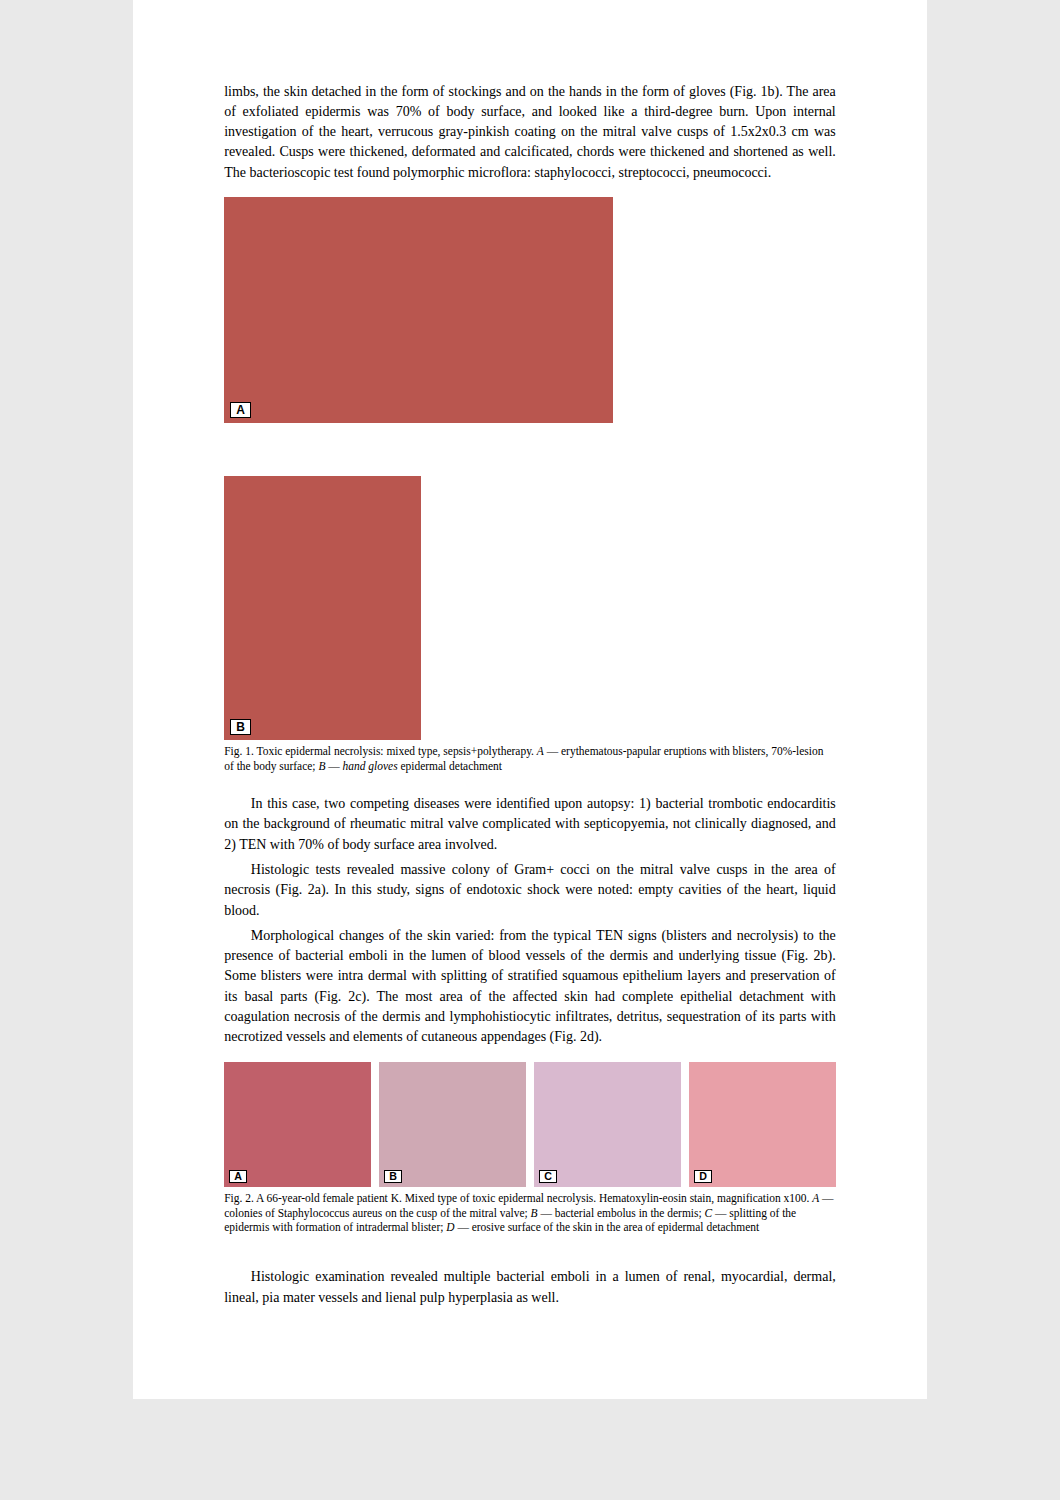limbs, the skin detached in the form of stockings and on the hands in the form of gloves (Fig. 1b). The area of exfoliated epidermis was 70% of body surface, and looked like a third-degree burn. Upon internal investigation of the heart, verrucous gray-pinkish coating on the mitral valve cusps of 1.5x2x0.3 cm was revealed. Cusps were thickened, deformated and calcificated, chords were thickened and shortened as well. The bacterioscopic test found polymorphic microflora: staphylococci, streptococci, pneumococci.
A
B
Fig. 1. Toxic epidermal necrolysis: mixed type, sepsis+polytherapy. A — erythematous-papular eruptions with blisters, 70%-lesion of the body surface; B — hand gloves epidermal detachment
In this case, two competing diseases were identified upon autopsy: 1) bacterial trombotic endocarditis on the background of rheumatic mitral valve complicated with septicopyemia, not clinically diagnosed, and 2) TEN with 70% of body surface area involved.
Histologic tests revealed massive colony of Gram+ cocci on the mitral valve cusps in the area of necrosis (Fig. 2a). In this study, signs of endotoxic shock were noted: empty cavities of the heart, liquid blood.
Morphological changes of the skin varied: from the typical TEN signs (blisters and necrolysis) to the presence of bacterial emboli in the lumen of blood vessels of the dermis and underlying tissue (Fig. 2b). Some blisters were intra dermal with splitting of stratified squamous epithelium layers and preservation of its basal parts (Fig. 2c). The most area of the affected skin had complete epithelial detachment with coagulation necrosis of the dermis and lymphohistiocytic infiltrates, detritus, sequestration of its parts with necrotized vessels and elements of cutaneous appendages (Fig. 2d).
A
B
C
D
Fig. 2. A 66-year-old female patient K. Mixed type of toxic epidermal necrolysis. Hematoxylin-eosin stain, magnification x100. A — colonies of Staphylococcus aureus on the cusp of the mitral valve; B — bacterial embolus in the dermis; C — splitting of the epidermis with formation of intradermal blister; D — erosive surface of the skin in the area of epidermal detachment
Histologic examination revealed multiple bacterial emboli in a lumen of renal, myocardial, dermal, lineal, pia mater vessels and lienal pulp hyperplasia as well.